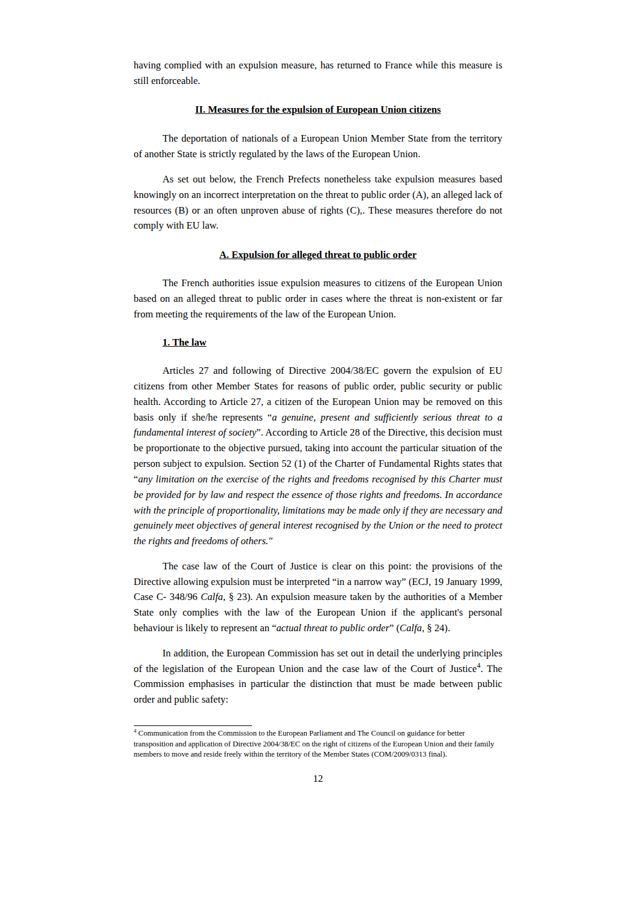having complied with an expulsion measure, has returned to France while this measure is still enforceable.
II. Measures for the expulsion of European Union citizens
The deportation of nationals of a European Union Member State from the territory of another State is strictly regulated by the laws of the European Union.
As set out below, the French Prefects nonetheless take expulsion measures based knowingly on an incorrect interpretation on the threat to public order (A), an alleged lack of resources (B) or an often unproven abuse of rights (C),. These measures therefore do not comply with EU law.
A. Expulsion for alleged threat to public order
The French authorities issue expulsion measures to citizens of the European Union based on an alleged threat to public order in cases where the threat is non-existent or far from meeting the requirements of the law of the European Union.
1. The law
Articles 27 and following of Directive 2004/38/EC govern the expulsion of EU citizens from other Member States for reasons of public order, public security or public health. According to Article 27, a citizen of the European Union may be removed on this basis only if she/he represents “a genuine, present and sufficiently serious threat to a fundamental interest of society”. According to Article 28 of the Directive, this decision must be proportionate to the objective pursued, taking into account the particular situation of the person subject to expulsion. Section 52 (1) of the Charter of Fundamental Rights states that “any limitation on the exercise of the rights and freedoms recognised by this Charter must be provided for by law and respect the essence of those rights and freedoms. In accordance with the principle of proportionality, limitations may be made only if they are necessary and genuinely meet objectives of general interest recognised by the Union or the need to protect the rights and freedoms of others."
The case law of the Court of Justice is clear on this point: the provisions of the Directive allowing expulsion must be interpreted “in a narrow way” (ECJ, 19 January 1999, Case C- 348/96 Calfa, § 23). An expulsion measure taken by the authorities of a Member State only complies with the law of the European Union if the applicant's personal behaviour is likely to represent an “actual threat to public order” (Calfa, § 24).
In addition, the European Commission has set out in detail the underlying principles of the legislation of the European Union and the case law of the Court of Justice4. The Commission emphasises in particular the distinction that must be made between public order and public safety:
4 Communication from the Commission to the European Parliament and The Council on guidance for better transposition and application of Directive 2004/38/EC on the right of citizens of the European Union and their family members to move and reside freely within the territory of the Member States (COM/2009/0313 final).
12